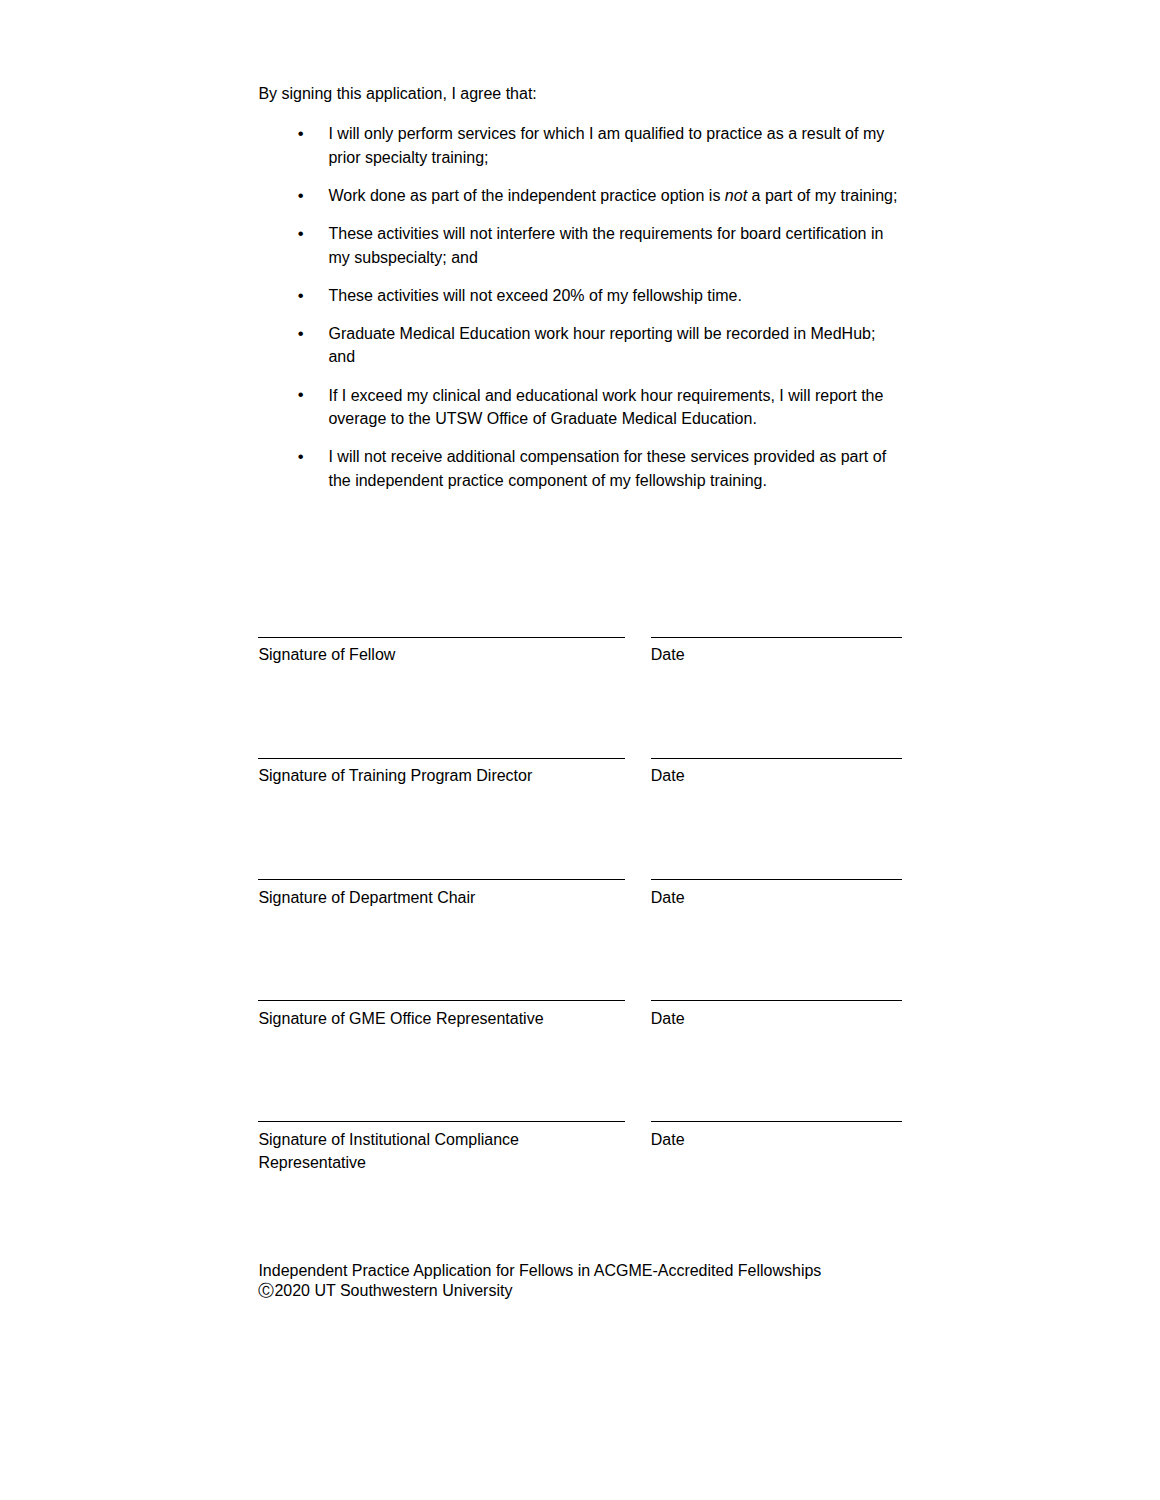By signing this application, I agree that:
I will only perform services for which I am qualified to practice as a result of my prior specialty training;
Work done as part of the independent practice option is not a part of my training;
These activities will not interfere with the requirements for board certification in my subspecialty; and
These activities will not exceed 20% of my fellowship time.
Graduate Medical Education work hour reporting will be recorded in MedHub; and
If I exceed my clinical and educational work hour requirements, I will report the overage to the UTSW Office of Graduate Medical Education.
I will not receive additional compensation for these services provided as part of the independent practice component of my fellowship training.
| Signature of Fellow | | Date |
| Signature of Training Program Director | | Date |
| Signature of Department Chair | | Date |
| Signature of GME Office Representative | | Date |
| Signature of Institutional Compliance Representative | | Date |
Independent Practice Application for Fellows in ACGME-Accredited Fellowships
Ⓒ2020 UT Southwestern University